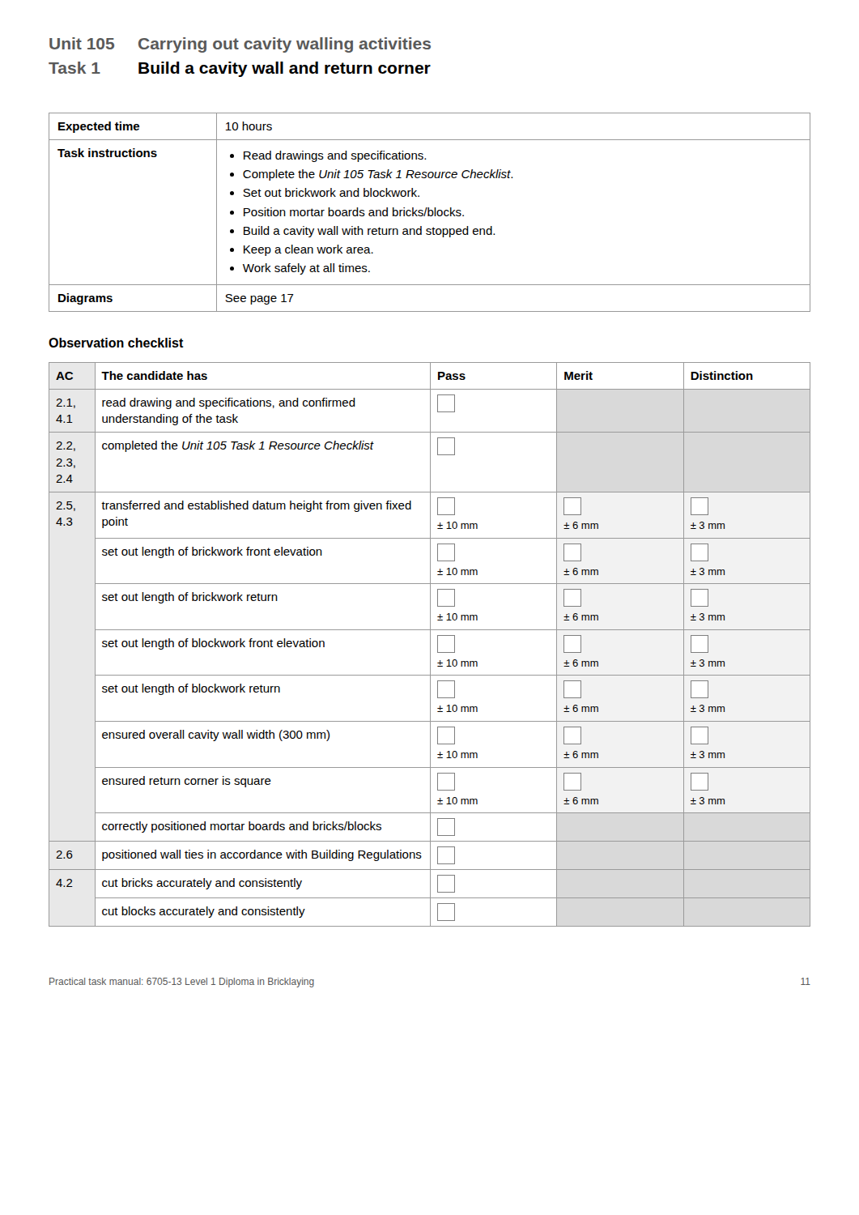Unit 105 Carrying out cavity walling activities
Task 1 Build a cavity wall and return corner
| Expected time | 10 hours |
| Task instructions | Read drawings and specifications. Complete the Unit 105 Task 1 Resource Checklist . Set out brickwork and blockwork. Position mortar boards and bricks/blocks. Build a cavity wall with return and stopped end. Keep a clean work area. Work safely at all times. |
| Diagrams | See page 17 |
Observation checklist
| AC | The candidate has | Pass | Merit | Distinction |
| --- | --- | --- | --- | --- |
| 2.1, 4.1 | read drawing and specifications, and confirmed understanding of the task | | | |
| 2.2, 2.3, 2.4 | completed the Unit 105 Task 1 Resource Checklist | | | |
| 2.5, 4.3 | transferred and established datum height from given fixed point | ± 10 mm | ± 6 mm | ± 3 mm |
| set out length of brickwork front elevation | ± 10 mm | ± 6 mm | ± 3 mm |
| set out length of brickwork return | ± 10 mm | ± 6 mm | ± 3 mm |
| set out length of blockwork front elevation | ± 10 mm | ± 6 mm | ± 3 mm |
| set out length of blockwork return | ± 10 mm | ± 6 mm | ± 3 mm |
| ensured overall cavity wall width (300 mm) | ± 10 mm | ± 6 mm | ± 3 mm |
| ensured return corner is square | ± 10 mm | ± 6 mm | ± 3 mm |
| correctly positioned mortar boards and bricks/blocks | | | |
| 2.6 | positioned wall ties in accordance with Building Regulations | | | |
| 4.2 | cut bricks accurately and consistently | | | |
| cut blocks accurately and consistently | | | |
Practical task manual: 6705-13 Level 1 Diploma in Bricklaying 11